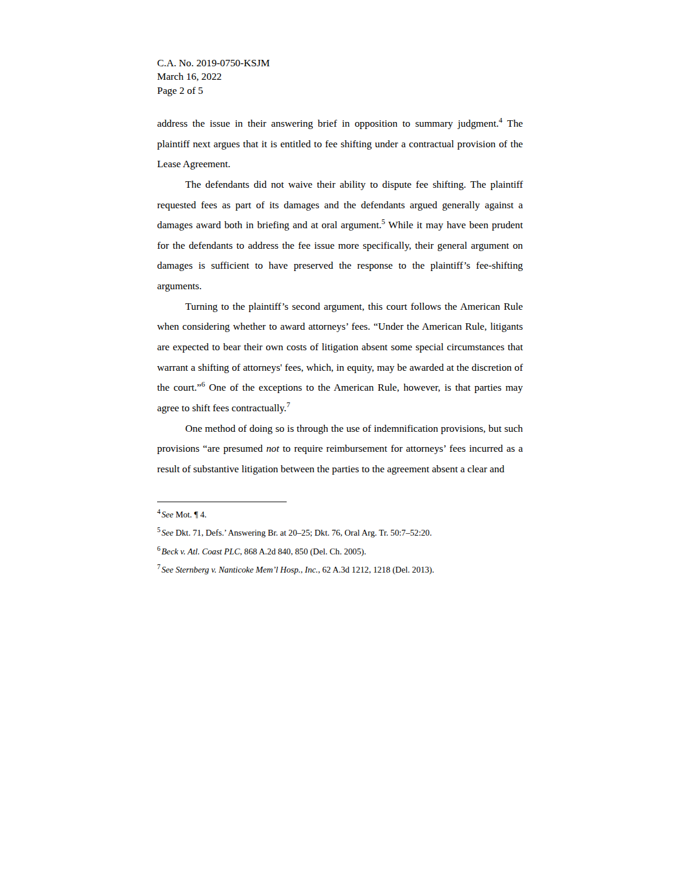C.A. No. 2019-0750-KSJM
March 16, 2022
Page 2 of 5
address the issue in their answering brief in opposition to summary judgment.4 The plaintiff next argues that it is entitled to fee shifting under a contractual provision of the Lease Agreement.
The defendants did not waive their ability to dispute fee shifting. The plaintiff requested fees as part of its damages and the defendants argued generally against a damages award both in briefing and at oral argument.5 While it may have been prudent for the defendants to address the fee issue more specifically, their general argument on damages is sufficient to have preserved the response to the plaintiff’s fee-shifting arguments.
Turning to the plaintiff’s second argument, this court follows the American Rule when considering whether to award attorneys’ fees. “Under the American Rule, litigants are expected to bear their own costs of litigation absent some special circumstances that warrant a shifting of attorneys' fees, which, in equity, may be awarded at the discretion of the court.”6 One of the exceptions to the American Rule, however, is that parties may agree to shift fees contractually.7
One method of doing so is through the use of indemnification provisions, but such provisions “are presumed not to require reimbursement for attorneys’ fees incurred as a result of substantive litigation between the parties to the agreement absent a clear and
4 See Mot. ¶ 4.
5 See Dkt. 71, Defs.’ Answering Br. at 20–25; Dkt. 76, Oral Arg. Tr. 50:7–52:20.
6 Beck v. Atl. Coast PLC, 868 A.2d 840, 850 (Del. Ch. 2005).
7 See Sternberg v. Nanticoke Mem’l Hosp., Inc., 62 A.3d 1212, 1218 (Del. 2013).